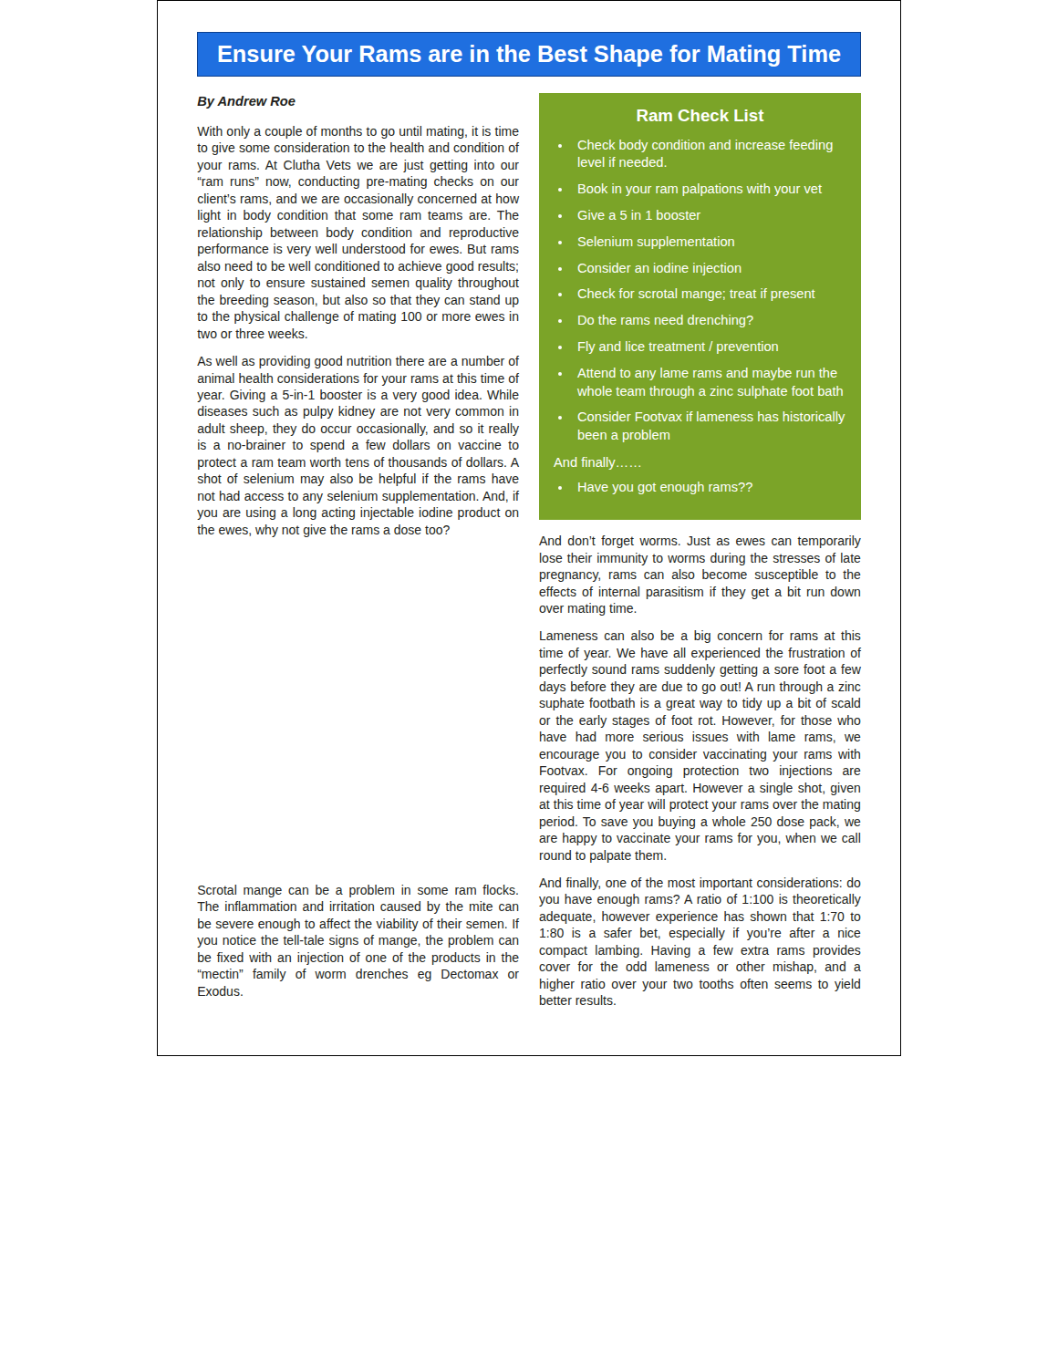Ensure Your Rams are in the Best Shape for Mating Time
By Andrew Roe
With only a couple of months to go until mating, it is time to give some consideration to the health and condition of your rams. At Clutha Vets we are just getting into our “ram runs” now, conducting pre-mating checks on our client’s rams, and we are occasionally concerned at how light in body condition that some ram teams are. The relationship between body condition and reproductive performance is very well understood for ewes. But rams also need to be well conditioned to achieve good results; not only to ensure sustained semen quality throughout the breeding season, but also so that they can stand up to the physical challenge of mating 100 or more ewes in two or three weeks.
As well as providing good nutrition there are a number of animal health considerations for your rams at this time of year. Giving a 5-in-1 booster is a very good idea. While diseases such as pulpy kidney are not very common in adult sheep, they do occur occasionally, and so it really is a no-brainer to spend a few dollars on vaccine to protect a ram team worth tens of thousands of dollars. A shot of selenium may also be helpful if the rams have not had access to any selenium supplementation. And, if you are using a long acting injectable iodine product on the ewes, why not give the rams a dose too?
Scrotal mange can be a problem in some ram flocks. The inflammation and irritation caused by the mite can be severe enough to affect the viability of their semen. If you notice the tell-tale signs of mange, the problem can be fixed with an injection of one of the products in the “mectin” family of worm drenches eg Dectomax or Exodus.
Ram Check List
Check body condition and increase feeding level if needed.
Book in your ram palpations with your vet
Give a 5 in 1 booster
Selenium supplementation
Consider an iodine injection
Check for scrotal mange; treat if present
Do the rams need drenching?
Fly and lice treatment / prevention
Attend to any lame rams and maybe run the whole team through a zinc sulphate foot bath
Consider Footvax if lameness has historically been a problem
And finally……
Have you got enough rams??
And don’t forget worms. Just as ewes can temporarily lose their immunity to worms during the stresses of late pregnancy, rams can also become susceptible to the effects of internal parasitism if they get a bit run down over mating time.
Lameness can also be a big concern for rams at this time of year. We have all experienced the frustration of perfectly sound rams suddenly getting a sore foot a few days before they are due to go out! A run through a zinc suphate footbath is a great way to tidy up a bit of scald or the early stages of foot rot. However, for those who have had more serious issues with lame rams, we encourage you to consider vaccinating your rams with Footvax. For ongoing protection two injections are required 4-6 weeks apart. However a single shot, given at this time of year will protect your rams over the mating period. To save you buying a whole 250 dose pack, we are happy to vaccinate your rams for you, when we call round to palpate them.
And finally, one of the most important considerations: do you have enough rams? A ratio of 1:100 is theoretically adequate, however experience has shown that 1:70 to 1:80 is a safer bet, especially if you’re after a nice compact lambing. Having a few extra rams provides cover for the odd lameness or other mishap, and a higher ratio over your two tooths often seems to yield better results.